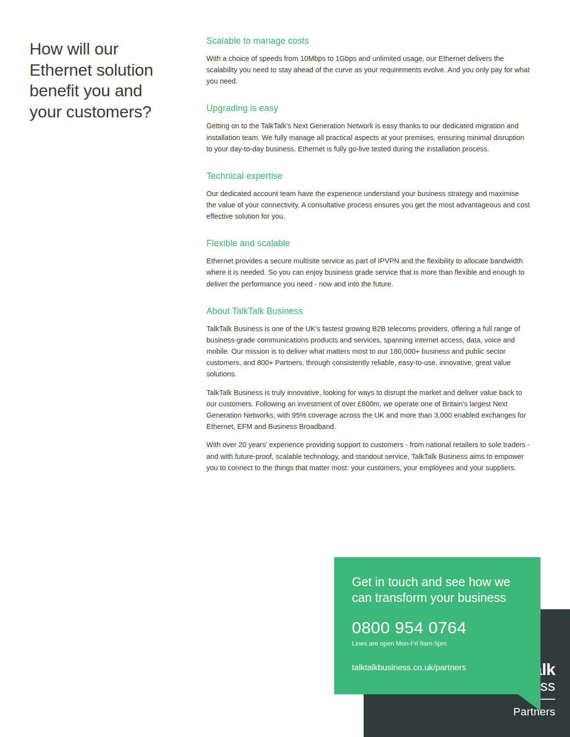How will our Ethernet solution benefit you and your customers?
Scalable to manage costs
With a choice of speeds from 10Mbps to 1Gbps and unlimited usage, our Ethernet delivers the scalability you need to stay ahead of the curve as your requirements evolve. And you only pay for what you need.
Upgrading is easy
Getting on to the TalkTalk's Next Generation Network is easy thanks to our dedicated migration and installation team. We fully manage all practical aspects at your premises, ensuring minimal disruption to your day-to-day business. Ethernet is fully go-live tested during the installation process.
Technical expertise
Our dedicated account team have the experience understand your business strategy and maximise the value of your connectivity. A consultative process ensures you get the most advantageous and cost effective solution for you.
Flexible and scalable
Ethernet provides a secure multisite service as part of IPVPN and the flexibility to allocate bandwidth where it is needed. So you can enjoy business grade service that is more than flexible and enough to deliver the performance you need - now and into the future.
About TalkTalk Business
TalkTalk Business is one of the UK's fastest growing B2B telecoms providers, offering a full range of business-grade communications products and services, spanning internet access, data, voice and mobile. Our mission is to deliver what matters most to our 180,000+ business and public sector customers, and 800+ Partners, through consistently reliable, easy-to-use, innovative, great value solutions.
TalkTalk Business is truly innovative, looking for ways to disrupt the market and deliver value back to our customers. Following an investment of over £600m, we operate one of Britain's largest Next Generation Networks, with 95% coverage across the UK and more than 3,000 enabled exchanges for Ethernet, EFM and Business Broadband.
With over 20 years' experience providing support to customers - from national retailers to sole traders - and with future-proof, scalable technology, and standout service, TalkTalk Business aims to empower you to connect to the things that matter most: your customers, your employees and your suppliers.
Get in touch and see how we can transform your business
0800 954 0764
Lines are open Mon-Fri 9am-5pm
talktalkbusiness.co.uk/partners
TalkTalk
Business
Partners